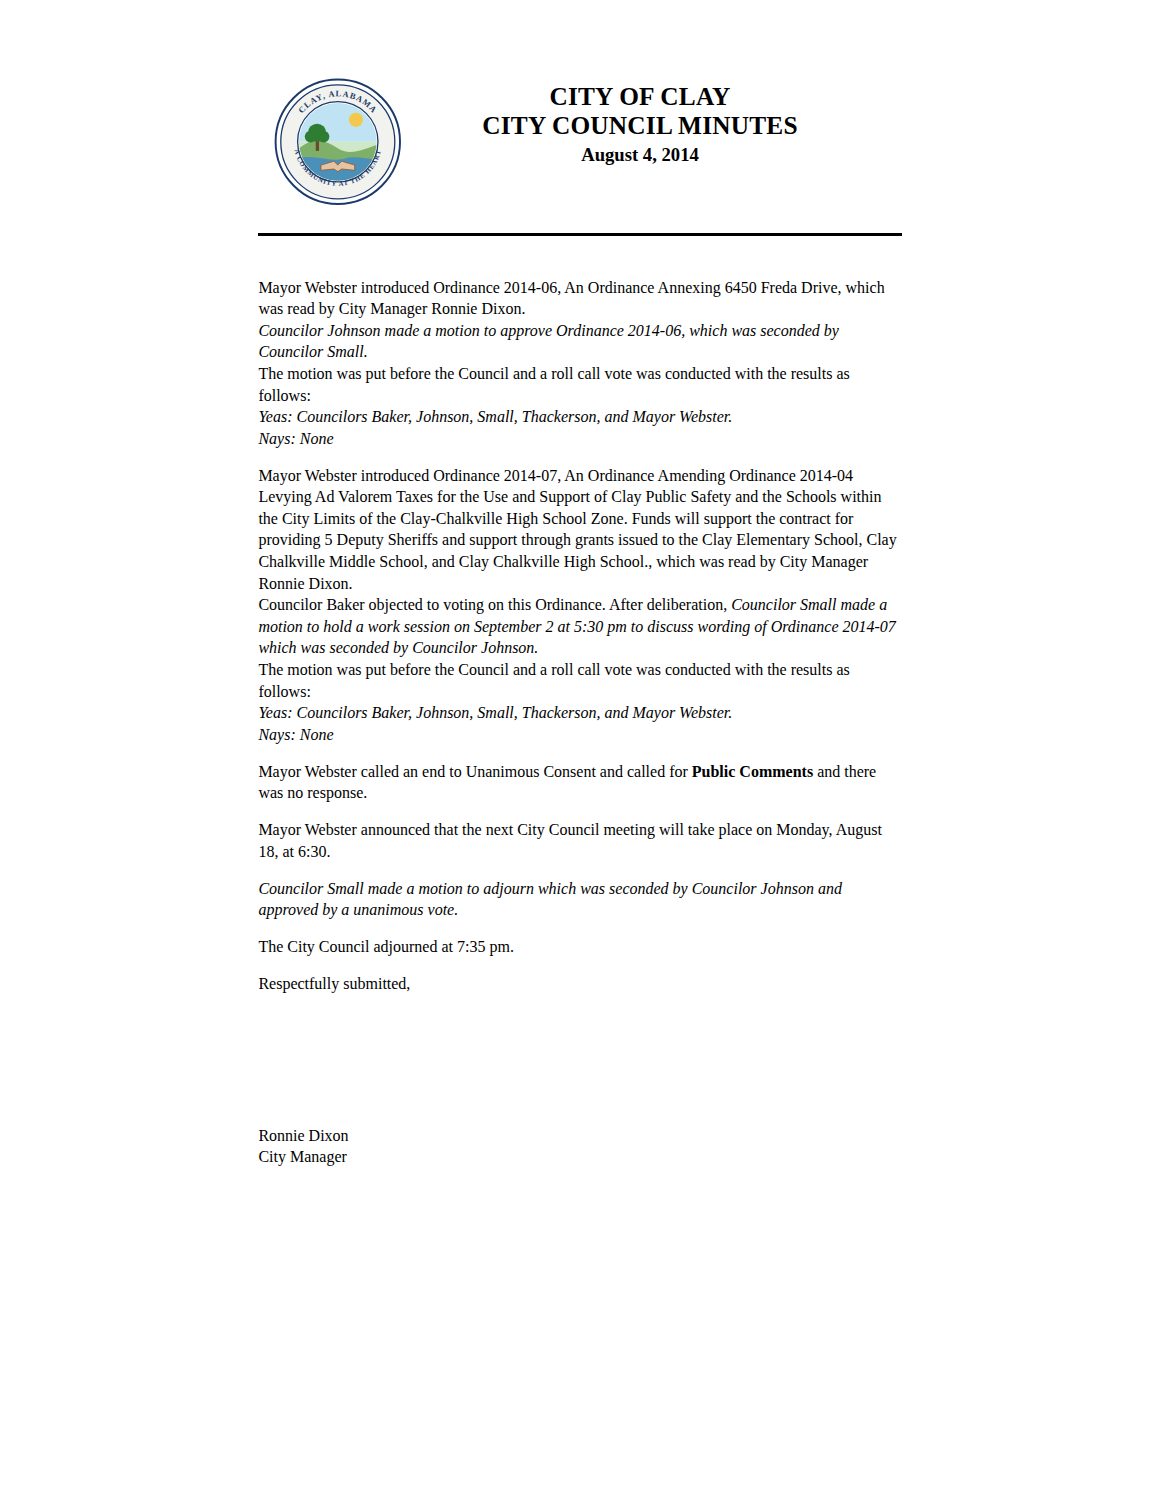CLAY, ALABAMA A COMMUNITY AT THE HEART
CITY OF CLAY
CITY COUNCIL MINUTES
August 4, 2014
Mayor Webster introduced Ordinance 2014-06, An Ordinance Annexing 6450 Freda Drive, which was read by City Manager Ronnie Dixon.
Councilor Johnson made a motion to approve Ordinance 2014-06, which was seconded by Councilor Small.
The motion was put before the Council and a roll call vote was conducted with the results as follows:
Yeas: Councilors Baker, Johnson, Small, Thackerson, and Mayor Webster.
Nays: None
Mayor Webster introduced Ordinance 2014-07, An Ordinance Amending Ordinance 2014-04 Levying Ad Valorem Taxes for the Use and Support of Clay Public Safety and the Schools within the City Limits of the Clay-Chalkville High School Zone. Funds will support the contract for providing 5 Deputy Sheriffs and support through grants issued to the Clay Elementary School, Clay Chalkville Middle School, and Clay Chalkville High School., which was read by City Manager Ronnie Dixon.
Councilor Baker objected to voting on this Ordinance. After deliberation, Councilor Small made a motion to hold a work session on September 2 at 5:30 pm to discuss wording of Ordinance 2014-07 which was seconded by Councilor Johnson.
The motion was put before the Council and a roll call vote was conducted with the results as follows:
Yeas: Councilors Baker, Johnson, Small, Thackerson, and Mayor Webster.
Nays: None
Mayor Webster called an end to Unanimous Consent and called for Public Comments and there was no response.
Mayor Webster announced that the next City Council meeting will take place on Monday, August 18, at 6:30.
Councilor Small made a motion to adjourn which was seconded by Councilor Johnson and approved by a unanimous vote.
The City Council adjourned at 7:35 pm.
Respectfully submitted,
Ronnie Dixon
City Manager